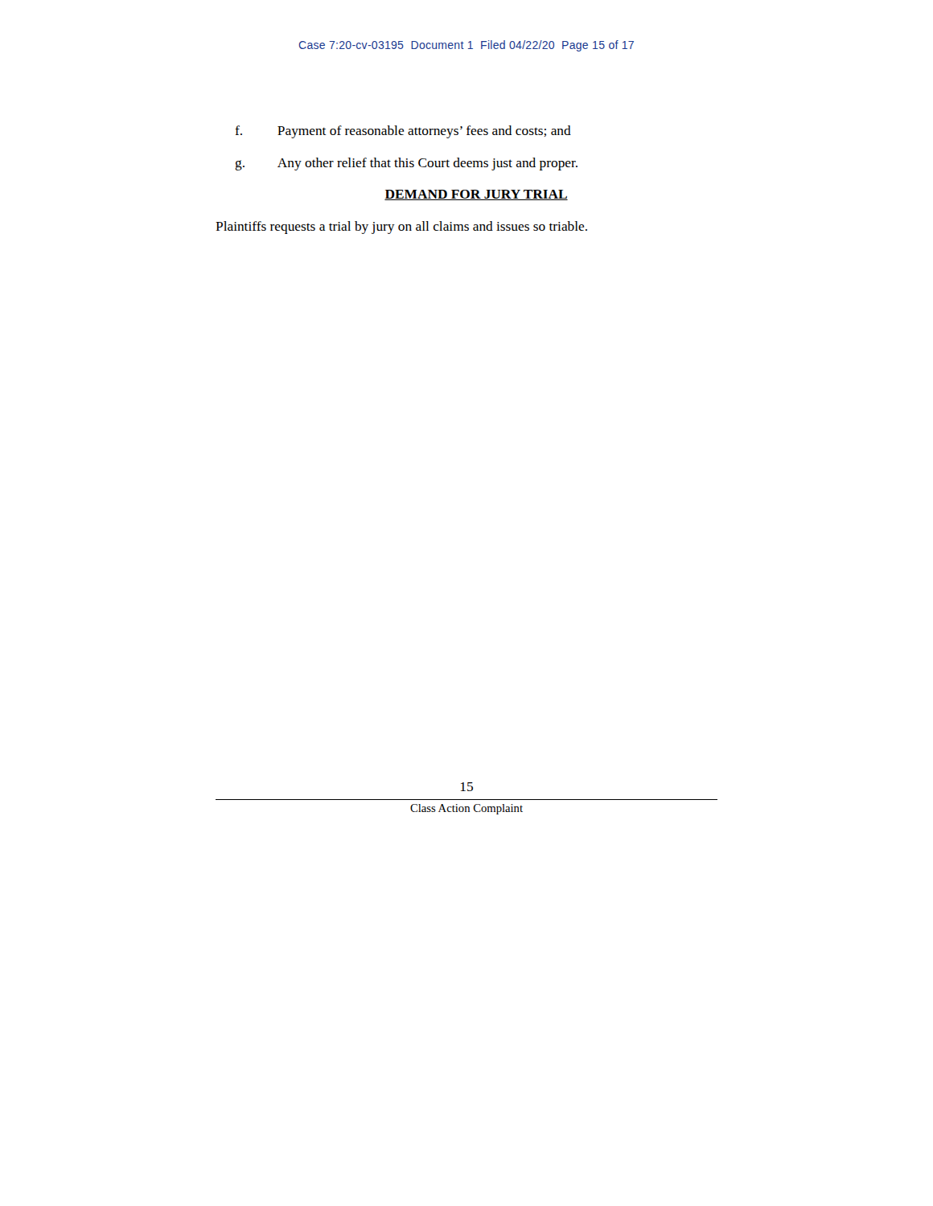Case 7:20-cv-03195 Document 1 Filed 04/22/20 Page 15 of 17
f.
Payment of reasonable attorneys’ fees and costs; and
g.
Any other relief that this Court deems just and proper.
DEMAND FOR JURY TRIAL
Plaintiffs requests a trial by jury on all claims and issues so triable.
15
Class Action Complaint